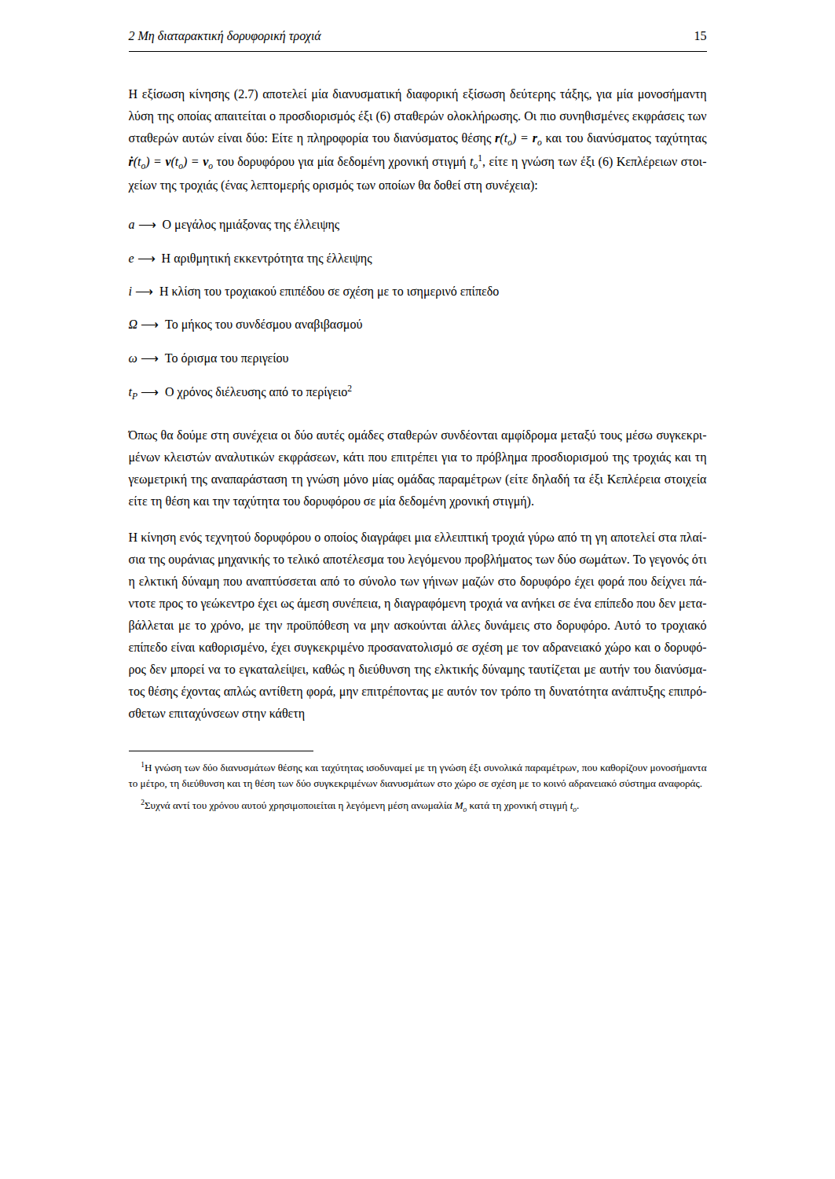2 Μη διαταρακτική δορυφορική τροχιά 15
Η εξίσωση κίνησης (2.7) αποτελεί μία διανυσματική διαφορική εξίσωση δεύτερης τάξης, για μία μονοσήμαντη λύση της οποίας απαιτείται ο προσδιορισμός έξι (6) σταθερών ολοκλήρωσης. Οι πιο συνηθισμένες εκφράσεις των σταθερών αυτών είναι δύο: Είτε η πληροφορία του διανύσματος θέσης r(to) = ro και του διανύσματος ταχύτητας ṙ(to) = v(to) = vo του δορυφόρου για μία δεδομένη χρονική στιγμή to1, είτε η γνώση των έξι (6) Κεπλέρειων στοιχείων της τροχιάς (ένας λεπτομερής ορισμός των οποίων θα δοθεί στη συνέχεια):
a ⟶
Ο μεγάλος ημιάξονας της έλλειψης
e ⟶
Η αριθμητική εκκεντρότητα της έλλειψης
i ⟶
Η κλίση του τροχιακού επιπέδου σε σχέση με το ισημερινό επίπεδο
Ω ⟶
Το μήκος του συνδέσμου αναβιβασμού
ω ⟶
Το όρισμα του περιγείου
tP ⟶
Ο χρόνος διέλευσης από το περίγειο2
Όπως θα δούμε στη συνέχεια οι δύο αυτές ομάδες σταθερών συνδέονται αμφίδρομα μεταξύ τους μέσω συγκεκριμένων κλειστών αναλυτικών εκφράσεων, κάτι που επιτρέπει για το πρόβλημα προσδιορισμού της τροχιάς και τη γεωμετρική της αναπαράσταση τη γνώση μόνο μίας ομάδας παραμέτρων (είτε δηλαδή τα έξι Κεπλέρεια στοιχεία είτε τη θέση και την ταχύτητα του δορυφόρου σε μία δεδομένη χρονική στιγμή).
Η κίνηση ενός τεχνητού δορυφόρου ο οποίος διαγράφει μια ελλειπτική τροχιά γύρω από τη γη αποτελεί στα πλαίσια της ουράνιας μηχανικής το τελικό αποτέλεσμα του λεγόμενου προβλήματος των δύο σωμάτων. Το γεγονός ότι η ελκτική δύναμη που αναπτύσσεται από το σύνολο των γήινων μαζών στο δορυφόρο έχει φορά που δείχνει πάντοτε προς το γεώκεντρο έχει ως άμεση συνέπεια, η διαγραφόμενη τροχιά να ανήκει σε ένα επίπεδο που δεν μεταβάλλεται με το χρόνο, με την προϋπόθεση να μην ασκούνται άλλες δυνάμεις στο δορυφόρο. Αυτό το τροχιακό επίπεδο είναι καθορισμένο, έχει συγκεκριμένο προσανατολισμό σε σχέση με τον αδρανειακό χώρο και ο δορυφόρος δεν μπορεί να το εγκαταλείψει, καθώς η διεύθυνση της ελκτικής δύναμης ταυτίζεται με αυτήν του διανύσματος θέσης έχοντας απλώς αντίθετη φορά, μην επιτρέποντας με αυτόν τον τρόπο τη δυνατότητα ανάπτυξης επιπρόσθετων επιταχύνσεων στην κάθετη
1Η γνώση των δύο διανυσμάτων θέσης και ταχύτητας ισοδυναμεί με τη γνώση έξι συνολικά παραμέτρων, που καθορίζουν μονοσήμαντα το μέτρο, τη διεύθυνση και τη θέση των δύο συγκεκριμένων διανυσμάτων στο χώρο σε σχέση με το κοινό αδρανειακό σύστημα αναφοράς.
2Συχνά αντί του χρόνου αυτού χρησιμοποιείται η λεγόμενη μέση ανωμαλία Mo κατά τη χρονική στιγμή to.